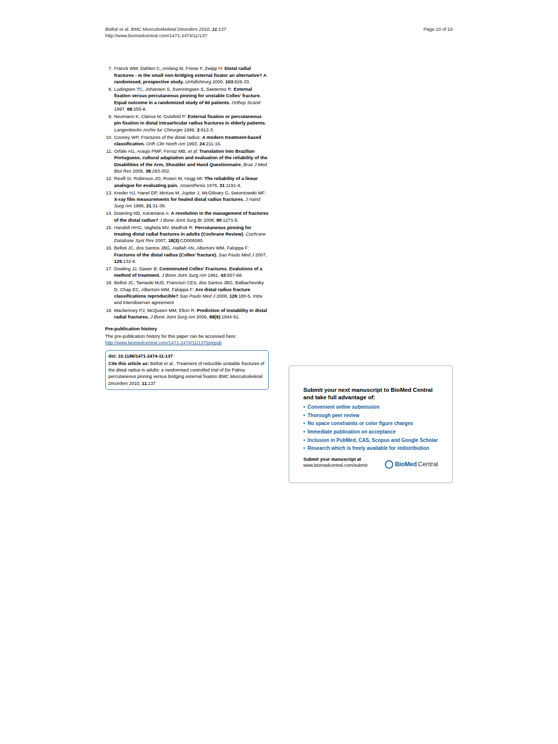Belloti et al. BMC Musculoskeletal Disorders 2010, 11:137
http://www.biomedcentral.com/1471-2474/11/137
Page 10 of 10
7. Franck WM, Dahlen C, Amlang M, Friese F, Zwipp H: Distal radial fractures - Is the small non-bridging external fixator an alternative? A randomised, prospective study. Unfallchirurg 2000, 103:826-33.
8. Ludvigsen TC, Johansen S, Svenningsen S, Saetermo R: External fixation versus percutaneous pinning for unstable Colles' fracture. Equal outcome in a randomized study of 60 patients. Orthop Scand 1997, 68:255-8.
9. Neumann K, Clarius M, Gutsfeld P: External fixation or percutaneous pin fixation in distal intraarticular radius fractures in elderly patients. Langenbecks Archiv fur Chirurgie 1996, 2:912-3.
10. Cooney WP, Fractures of the distal radius: A modern treatment-based classification. Orth Clin North Am 1993, 24:211-16.
11. Orfale AG, Araujo PMP, Ferraz MB, et al: Translation into Brazilian Portuguese, cultural adaptation and evaluation of the reliability of the Disabilities of the Arm, Shoulder and Hand Questionnaire. Braz J Med Biol Res 2005, 38:293-302.
12. Revill SI, Robinson JO, Rosen M, Hogg MI: The reliability of a linear analogue for evaluating pain. Anaesthesia 1976, 31:1191-8.
13. Kreder HJ, Hanel DP, McKee M, Jupiter J, McGilivary G, Swiontowski MF: X-ray film measurements for healed distal radius fractures. J Hand Surg Am 1996, 21:31-39.
14. Downing ND, Karantana A: A revolution in the management of fractures of the distal radius? J Bone Joint Surg Br 2008, 90:1271-5.
15. Handoll HHG, Vaghela MV, Madhok R: Percutaneous pinning for treating distal radial fractures in adults (Cochrane Review). Cochrane Database Syst Rev 2007, 18(3):CD006080.
16. Belloti JC, dos Santos JBG, Atallah AN, Albertoni WM, Faloppa F: Fractures of the distal radius (Colles' fracture). Sao Paulo Med J 2007, 125:132-8.
17. Dowling JJ, Sawer B: Comminuted Colles' Fractures. Evalutions of a method of treatment. J Bone Joint Surg Am 1961, 43:657-68.
18. Belloti JC, Tamaoki MJS, Franciozi CES, dos Santos JBG, Balbachevsky D, Chap EC, Albertoni WM, Faloppa F: Are distal radius fracture classifications reproducible? Sao Paulo Med J 2008, 126:180-5. Intra and interobserver agreement
19. Mackenney PJ, McQueen MM, Elton R: Prediction of instability in distal radial fractures. J Bone Joint Surg Am 2006, 88(9):1944-51.
Pre-publication history
The pre-publication history for this paper can be accessed here:
http://www.biomedcentral.com/1471-2474/11/137/prepub
doi: 10.1186/1471-2474-11-137
Cite this article as: Belloti et al., Treatment of reducible unstable fractures of the distal radius in adults: a randomised controlled trial of De Palma percutaneous pinning versus bridging external fixation BMC Musculoskeletal Disorders 2010, 11:137
Submit your next manuscript to BioMed Central
and take full advantage of:
Convenient online submission
Thorough peer review
No space constraints or color figure charges
Immediate publication on acceptance
Inclusion in PubMed, CAS, Scopus and Google Scholar
Research which is freely available for redistribution
Submit your manuscript at
www.biomedcentral.com/submit
BioMed Central